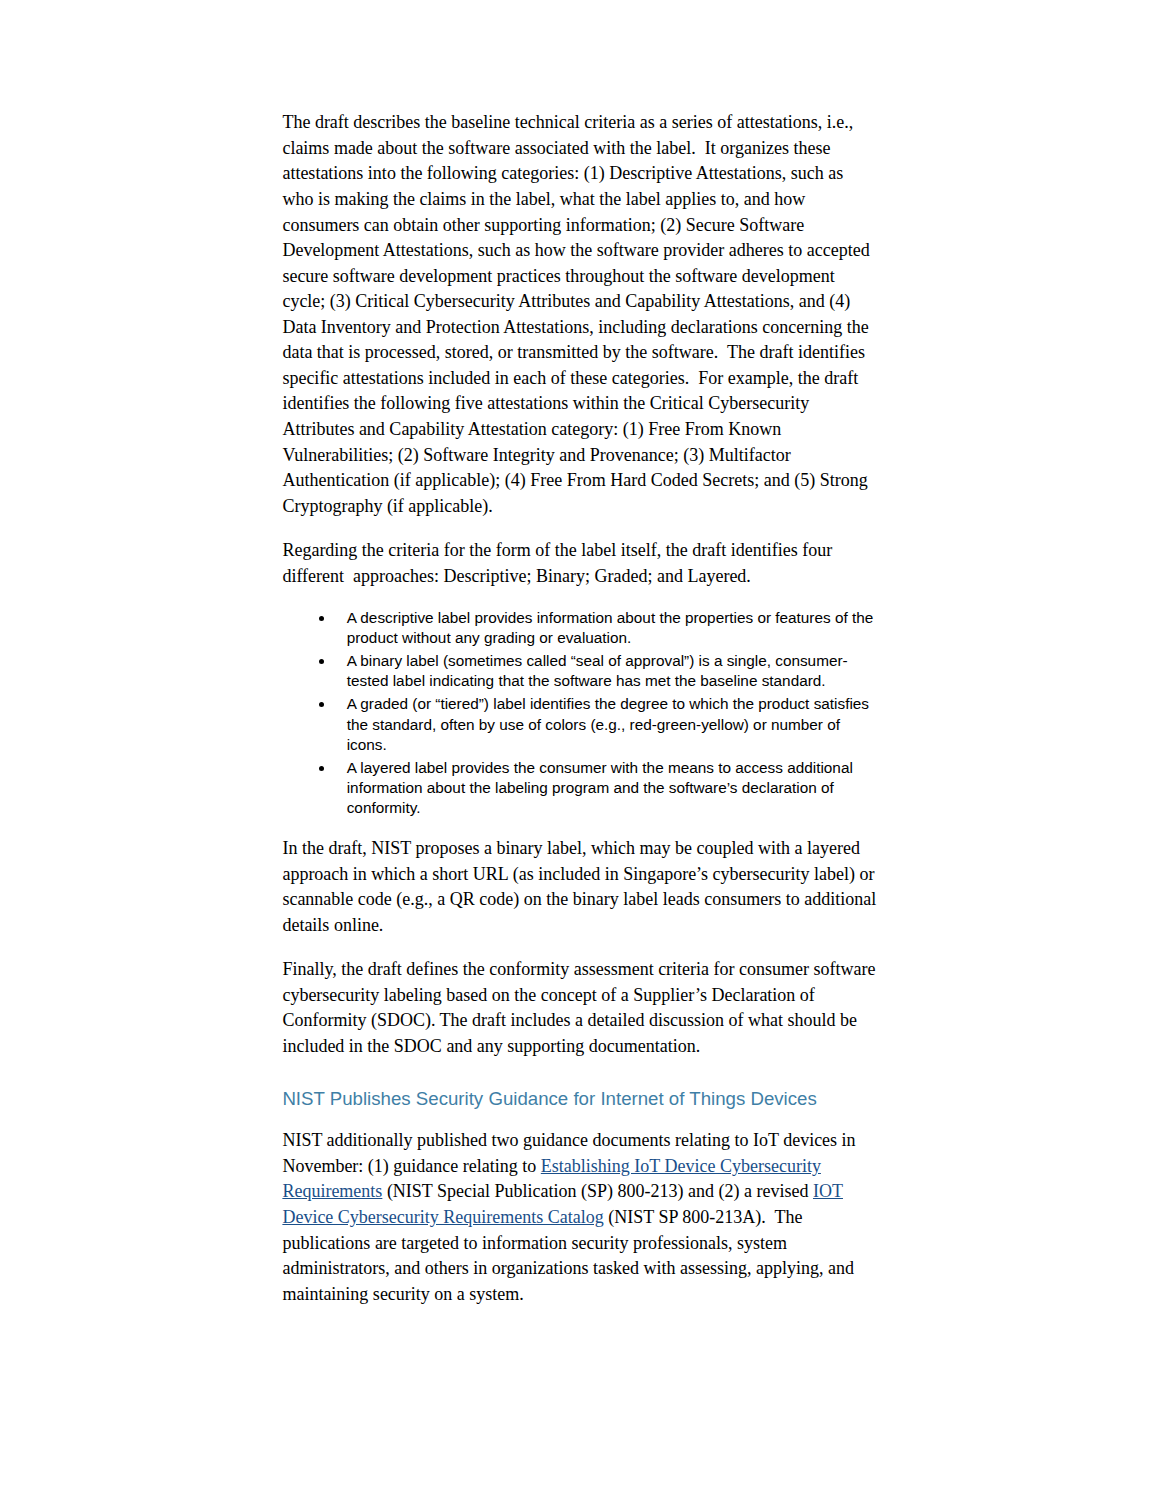The draft describes the baseline technical criteria as a series of attestations, i.e., claims made about the software associated with the label. It organizes these attestations into the following categories: (1) Descriptive Attestations, such as who is making the claims in the label, what the label applies to, and how consumers can obtain other supporting information; (2) Secure Software Development Attestations, such as how the software provider adheres to accepted secure software development practices throughout the software development cycle; (3) Critical Cybersecurity Attributes and Capability Attestations, and (4) Data Inventory and Protection Attestations, including declarations concerning the data that is processed, stored, or transmitted by the software. The draft identifies specific attestations included in each of these categories. For example, the draft identifies the following five attestations within the Critical Cybersecurity Attributes and Capability Attestation category: (1) Free From Known Vulnerabilities; (2) Software Integrity and Provenance; (3) Multifactor Authentication (if applicable); (4) Free From Hard Coded Secrets; and (5) Strong Cryptography (if applicable).
Regarding the criteria for the form of the label itself, the draft identifies four different approaches: Descriptive; Binary; Graded; and Layered.
A descriptive label provides information about the properties or features of the product without any grading or evaluation.
A binary label (sometimes called “seal of approval”) is a single, consumer-tested label indicating that the software has met the baseline standard.
A graded (or “tiered”) label identifies the degree to which the product satisfies the standard, often by use of colors (e.g., red-green-yellow) or number of icons.
A layered label provides the consumer with the means to access additional information about the labeling program and the software’s declaration of conformity.
In the draft, NIST proposes a binary label, which may be coupled with a layered approach in which a short URL (as included in Singapore’s cybersecurity label) or scannable code (e.g., a QR code) on the binary label leads consumers to additional details online.
Finally, the draft defines the conformity assessment criteria for consumer software cybersecurity labeling based on the concept of a Supplier’s Declaration of Conformity (SDOC). The draft includes a detailed discussion of what should be included in the SDOC and any supporting documentation.
NIST Publishes Security Guidance for Internet of Things Devices
NIST additionally published two guidance documents relating to IoT devices in November: (1) guidance relating to Establishing IoT Device Cybersecurity Requirements (NIST Special Publication (SP) 800-213) and (2) a revised IOT Device Cybersecurity Requirements Catalog (NIST SP 800-213A). The publications are targeted to information security professionals, system administrators, and others in organizations tasked with assessing, applying, and maintaining security on a system.